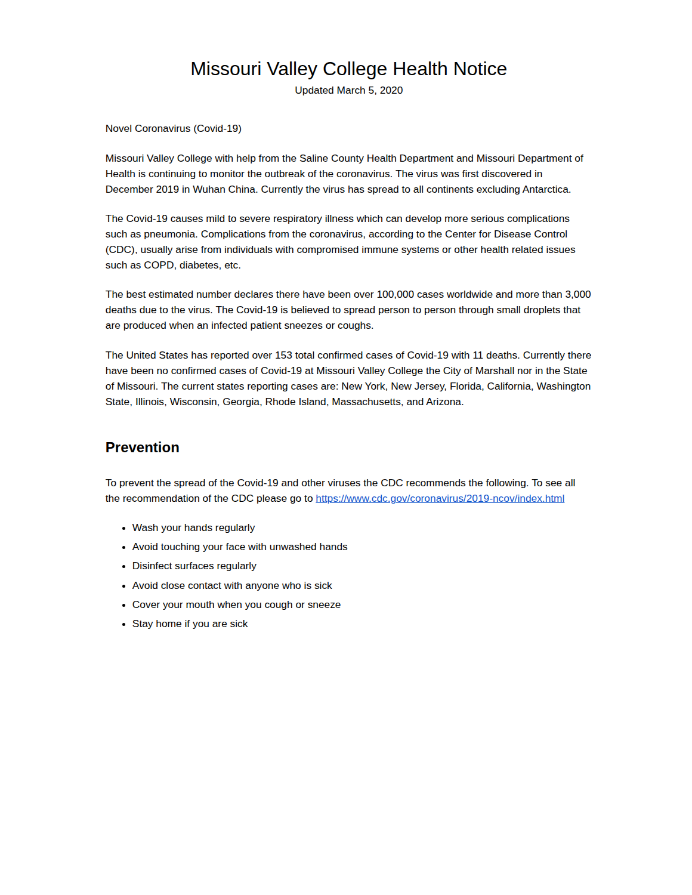Missouri Valley College Health Notice
Updated March 5, 2020
Novel Coronavirus (Covid-19)
Missouri Valley College with help from the Saline County Health Department and Missouri Department of Health is continuing to monitor the outbreak of the coronavirus. The virus was first discovered in December 2019 in Wuhan China. Currently the virus has spread to all continents excluding Antarctica.
The Covid-19 causes mild to severe respiratory illness which can develop more serious complications such as pneumonia. Complications from the coronavirus, according to the Center for Disease Control (CDC), usually arise from individuals with compromised immune systems or other health related issues such as COPD, diabetes, etc.
The best estimated number declares there have been over 100,000 cases worldwide and more than 3,000 deaths due to the virus. The Covid-19 is believed to spread person to person through small droplets that are produced when an infected patient sneezes or coughs.
The United States has reported over 153 total confirmed cases of Covid-19 with 11 deaths. Currently there have been no confirmed cases of Covid-19 at Missouri Valley College the City of Marshall nor in the State of Missouri. The current states reporting cases are: New York, New Jersey, Florida, California, Washington State, Illinois, Wisconsin, Georgia, Rhode Island, Massachusetts, and Arizona.
Prevention
To prevent the spread of the Covid-19 and other viruses the CDC recommends the following. To see all the recommendation of the CDC please go to https://www.cdc.gov/coronavirus/2019-ncov/index.html
Wash your hands regularly
Avoid touching your face with unwashed hands
Disinfect surfaces regularly
Avoid close contact with anyone who is sick
Cover your mouth when you cough or sneeze
Stay home if you are sick